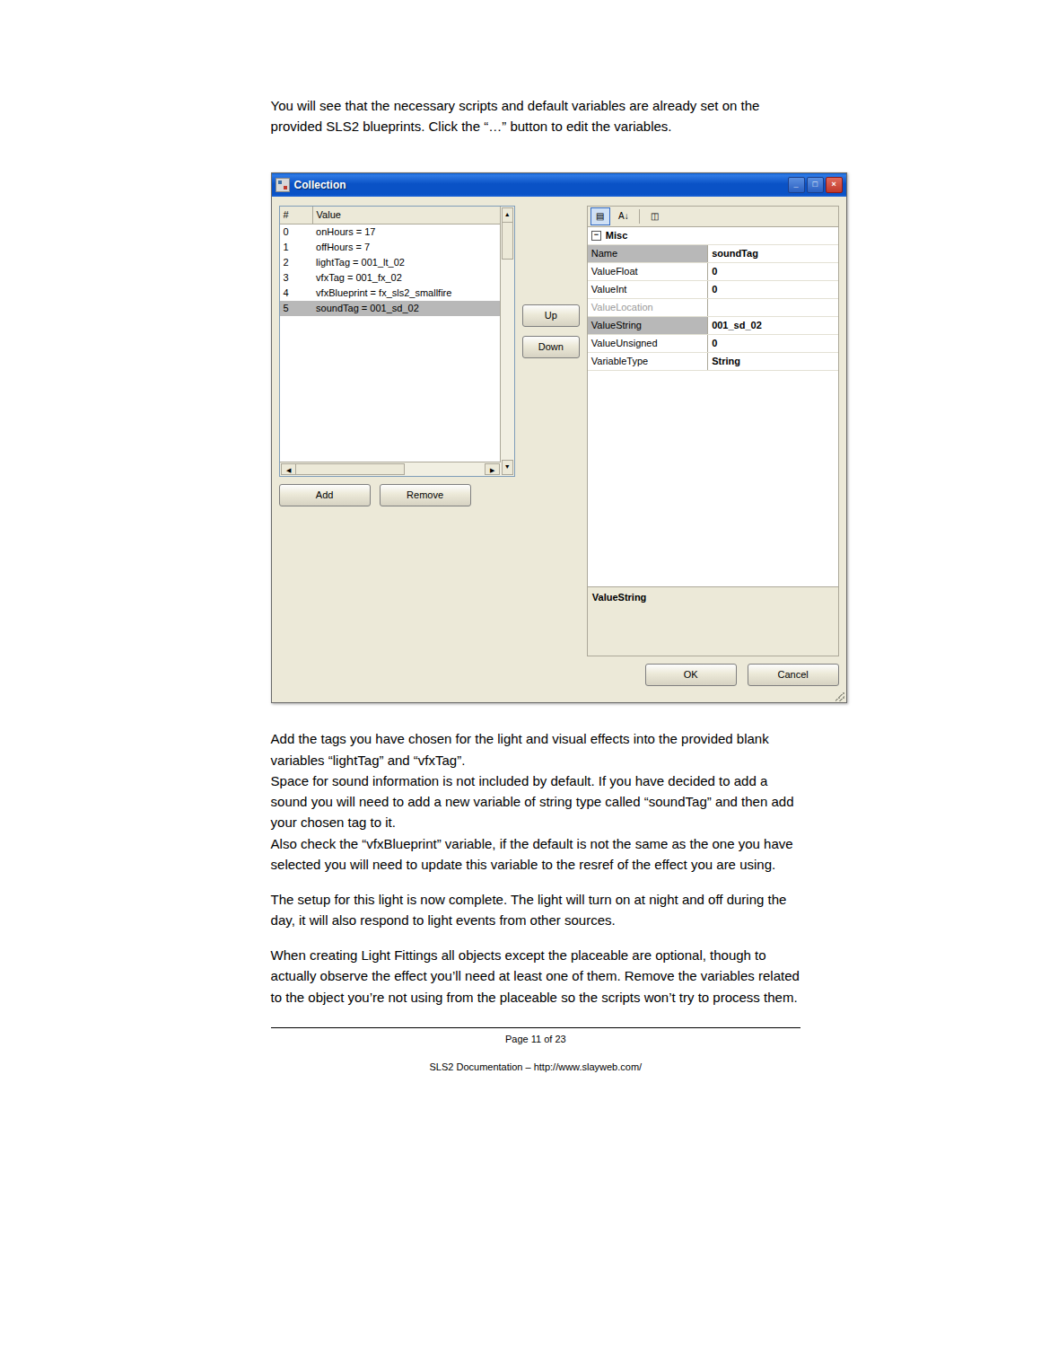You will see that the necessary scripts and default variables are already set on the provided SLS2 blueprints. Click the “…” button to edit the variables.
Collection _□×
| # | Value |
| --- | --- |
| 0 | onHours = 17 |
| 1 | offHours = 7 |
| 2 | lightTag = 001_lt_02 |
| 3 | vfxTag = 001_fx_02 |
| 4 | vfxBlueprint = fx_sls2_smallfire |
| 5 | soundTag = 001_sd_02 |
▲
▼
◀
▶
Add Remove
Up Down
▤ A↓ ◫
| − Misc |
| Name | soundTag |
| ValueFloat | 0 |
| ValueInt | 0 |
| ValueLocation | |
| ValueString | 001_sd_02 |
| ValueUnsigned | 0 |
| VariableType | String |
ValueString
OK Cancel
Add the tags you have chosen for the light and visual effects into the provided blank variables “lightTag” and “vfxTag”.
Space for sound information is not included by default. If you have decided to add a sound you will need to add a new variable of string type called “soundTag” and then add your chosen tag to it.
Also check the “vfxBlueprint” variable, if the default is not the same as the one you have selected you will need to update this variable to the resref of the effect you are using.
The setup for this light is now complete. The light will turn on at night and off during the day, it will also respond to light events from other sources.
When creating Light Fittings all objects except the placeable are optional, though to actually observe the effect you’ll need at least one of them. Remove the variables related to the object you’re not using from the placeable so the scripts won’t try to process them.
Page 11 of 23
SLS2 Documentation – http://www.slayweb.com/